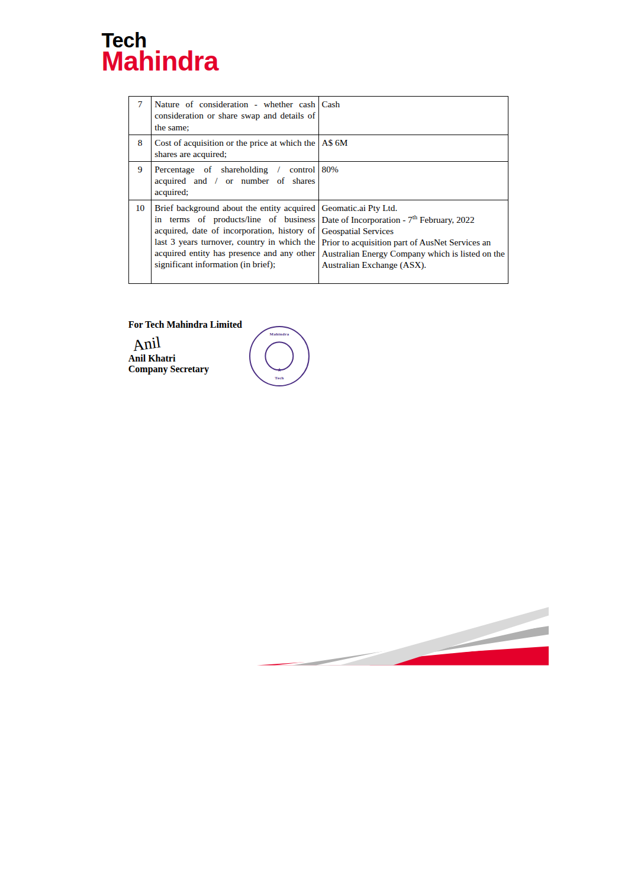Tech Mahindra
| 7 | Nature of consideration - whether cash consideration or share swap and details of the same; | Cash |
| 8 | Cost of acquisition or the price at which the shares are acquired; | A$ 6M |
| 9 | Percentage of shareholding / control acquired and / or number of shares acquired; | 80% |
| 10 | Brief background about the entity acquired in terms of products/line of business acquired, date of incorporation, history of last 3 years turnover, country in which the acquired entity has presence and any other significant information (in brief); | Geomatic.ai Pty Ltd. Date of Incorporation - 7 th February, 2022 Geospatial Services Prior to acquisition part of AusNet Services an Australian Energy Company which is listed on the Australian Exchange (ASX). |
For Tech Mahindra Limited
Anil
Anil Khatri
Company Secretary
Mahindra
Tech
★